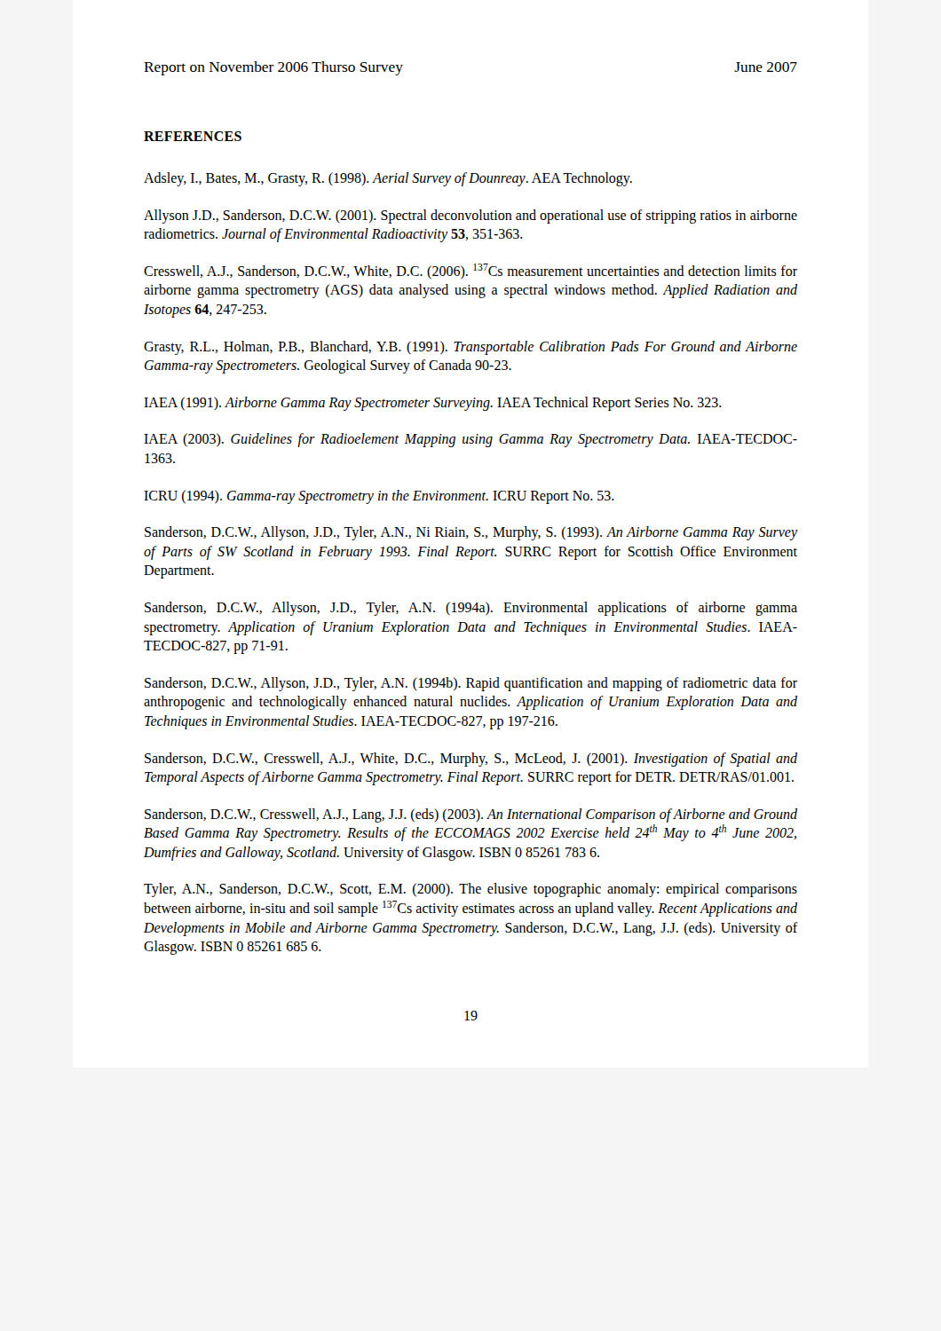Report on November 2006 Thurso Survey June 2007
REFERENCES
Adsley, I., Bates, M., Grasty, R. (1998). Aerial Survey of Dounreay. AEA Technology.
Allyson J.D., Sanderson, D.C.W. (2001). Spectral deconvolution and operational use of stripping ratios in airborne radiometrics. Journal of Environmental Radioactivity 53, 351-363.
Cresswell, A.J., Sanderson, D.C.W., White, D.C. (2006). 137Cs measurement uncertainties and detection limits for airborne gamma spectrometry (AGS) data analysed using a spectral windows method. Applied Radiation and Isotopes 64, 247-253.
Grasty, R.L., Holman, P.B., Blanchard, Y.B. (1991). Transportable Calibration Pads For Ground and Airborne Gamma-ray Spectrometers. Geological Survey of Canada 90-23.
IAEA (1991). Airborne Gamma Ray Spectrometer Surveying. IAEA Technical Report Series No. 323.
IAEA (2003). Guidelines for Radioelement Mapping using Gamma Ray Spectrometry Data. IAEA-TECDOC-1363.
ICRU (1994). Gamma-ray Spectrometry in the Environment. ICRU Report No. 53.
Sanderson, D.C.W., Allyson, J.D., Tyler, A.N., Ni Riain, S., Murphy, S. (1993). An Airborne Gamma Ray Survey of Parts of SW Scotland in February 1993. Final Report. SURRC Report for Scottish Office Environment Department.
Sanderson, D.C.W., Allyson, J.D., Tyler, A.N. (1994a). Environmental applications of airborne gamma spectrometry. Application of Uranium Exploration Data and Techniques in Environmental Studies. IAEA-TECDOC-827, pp 71-91.
Sanderson, D.C.W., Allyson, J.D., Tyler, A.N. (1994b). Rapid quantification and mapping of radiometric data for anthropogenic and technologically enhanced natural nuclides. Application of Uranium Exploration Data and Techniques in Environmental Studies. IAEA-TECDOC-827, pp 197-216.
Sanderson, D.C.W., Cresswell, A.J., White, D.C., Murphy, S., McLeod, J. (2001). Investigation of Spatial and Temporal Aspects of Airborne Gamma Spectrometry. Final Report. SURRC report for DETR. DETR/RAS/01.001.
Sanderson, D.C.W., Cresswell, A.J., Lang, J.J. (eds) (2003). An International Comparison of Airborne and Ground Based Gamma Ray Spectrometry. Results of the ECCOMAGS 2002 Exercise held 24th May to 4th June 2002, Dumfries and Galloway, Scotland. University of Glasgow. ISBN 0 85261 783 6.
Tyler, A.N., Sanderson, D.C.W., Scott, E.M. (2000). The elusive topographic anomaly: empirical comparisons between airborne, in-situ and soil sample 137Cs activity estimates across an upland valley. Recent Applications and Developments in Mobile and Airborne Gamma Spectrometry. Sanderson, D.C.W., Lang, J.J. (eds). University of Glasgow. ISBN 0 85261 685 6.
19